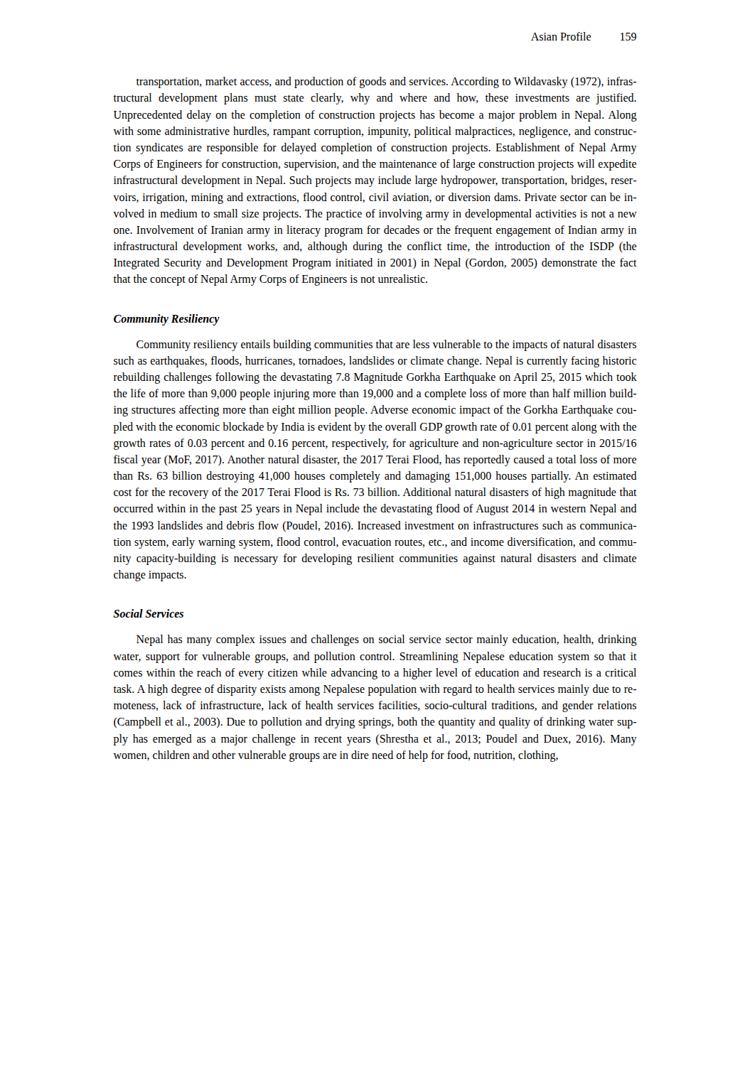Asian Profile 159
transportation, market access, and production of goods and services. According to Wildavasky (1972), infrastructural development plans must state clearly, why and where and how, these investments are justified. Unprecedented delay on the completion of construction projects has become a major problem in Nepal. Along with some administrative hurdles, rampant corruption, impunity, political malpractices, negligence, and construction syndicates are responsible for delayed completion of construction projects. Establishment of Nepal Army Corps of Engineers for construction, supervision, and the maintenance of large construction projects will expedite infrastructural development in Nepal. Such projects may include large hydropower, transportation, bridges, reservoirs, irrigation, mining and extractions, flood control, civil aviation, or diversion dams. Private sector can be involved in medium to small size projects. The practice of involving army in developmental activities is not a new one. Involvement of Iranian army in literacy program for decades or the frequent engagement of Indian army in infrastructural development works, and, although during the conflict time, the introduction of the ISDP (the Integrated Security and Development Program initiated in 2001) in Nepal (Gordon, 2005) demonstrate the fact that the concept of Nepal Army Corps of Engineers is not unrealistic.
Community Resiliency
Community resiliency entails building communities that are less vulnerable to the impacts of natural disasters such as earthquakes, floods, hurricanes, tornadoes, landslides or climate change. Nepal is currently facing historic rebuilding challenges following the devastating 7.8 Magnitude Gorkha Earthquake on April 25, 2015 which took the life of more than 9,000 people injuring more than 19,000 and a complete loss of more than half million building structures affecting more than eight million people. Adverse economic impact of the Gorkha Earthquake coupled with the economic blockade by India is evident by the overall GDP growth rate of 0.01 percent along with the growth rates of 0.03 percent and 0.16 percent, respectively, for agriculture and non-agriculture sector in 2015/16 fiscal year (MoF, 2017). Another natural disaster, the 2017 Terai Flood, has reportedly caused a total loss of more than Rs. 63 billion destroying 41,000 houses completely and damaging 151,000 houses partially. An estimated cost for the recovery of the 2017 Terai Flood is Rs. 73 billion. Additional natural disasters of high magnitude that occurred within in the past 25 years in Nepal include the devastating flood of August 2014 in western Nepal and the 1993 landslides and debris flow (Poudel, 2016). Increased investment on infrastructures such as communication system, early warning system, flood control, evacuation routes, etc., and income diversification, and community capacity-building is necessary for developing resilient communities against natural disasters and climate change impacts.
Social Services
Nepal has many complex issues and challenges on social service sector mainly education, health, drinking water, support for vulnerable groups, and pollution control. Streamlining Nepalese education system so that it comes within the reach of every citizen while advancing to a higher level of education and research is a critical task. A high degree of disparity exists among Nepalese population with regard to health services mainly due to remoteness, lack of infrastructure, lack of health services facilities, socio-cultural traditions, and gender relations (Campbell et al., 2003). Due to pollution and drying springs, both the quantity and quality of drinking water supply has emerged as a major challenge in recent years (Shrestha et al., 2013; Poudel and Duex, 2016). Many women, children and other vulnerable groups are in dire need of help for food, nutrition, clothing,